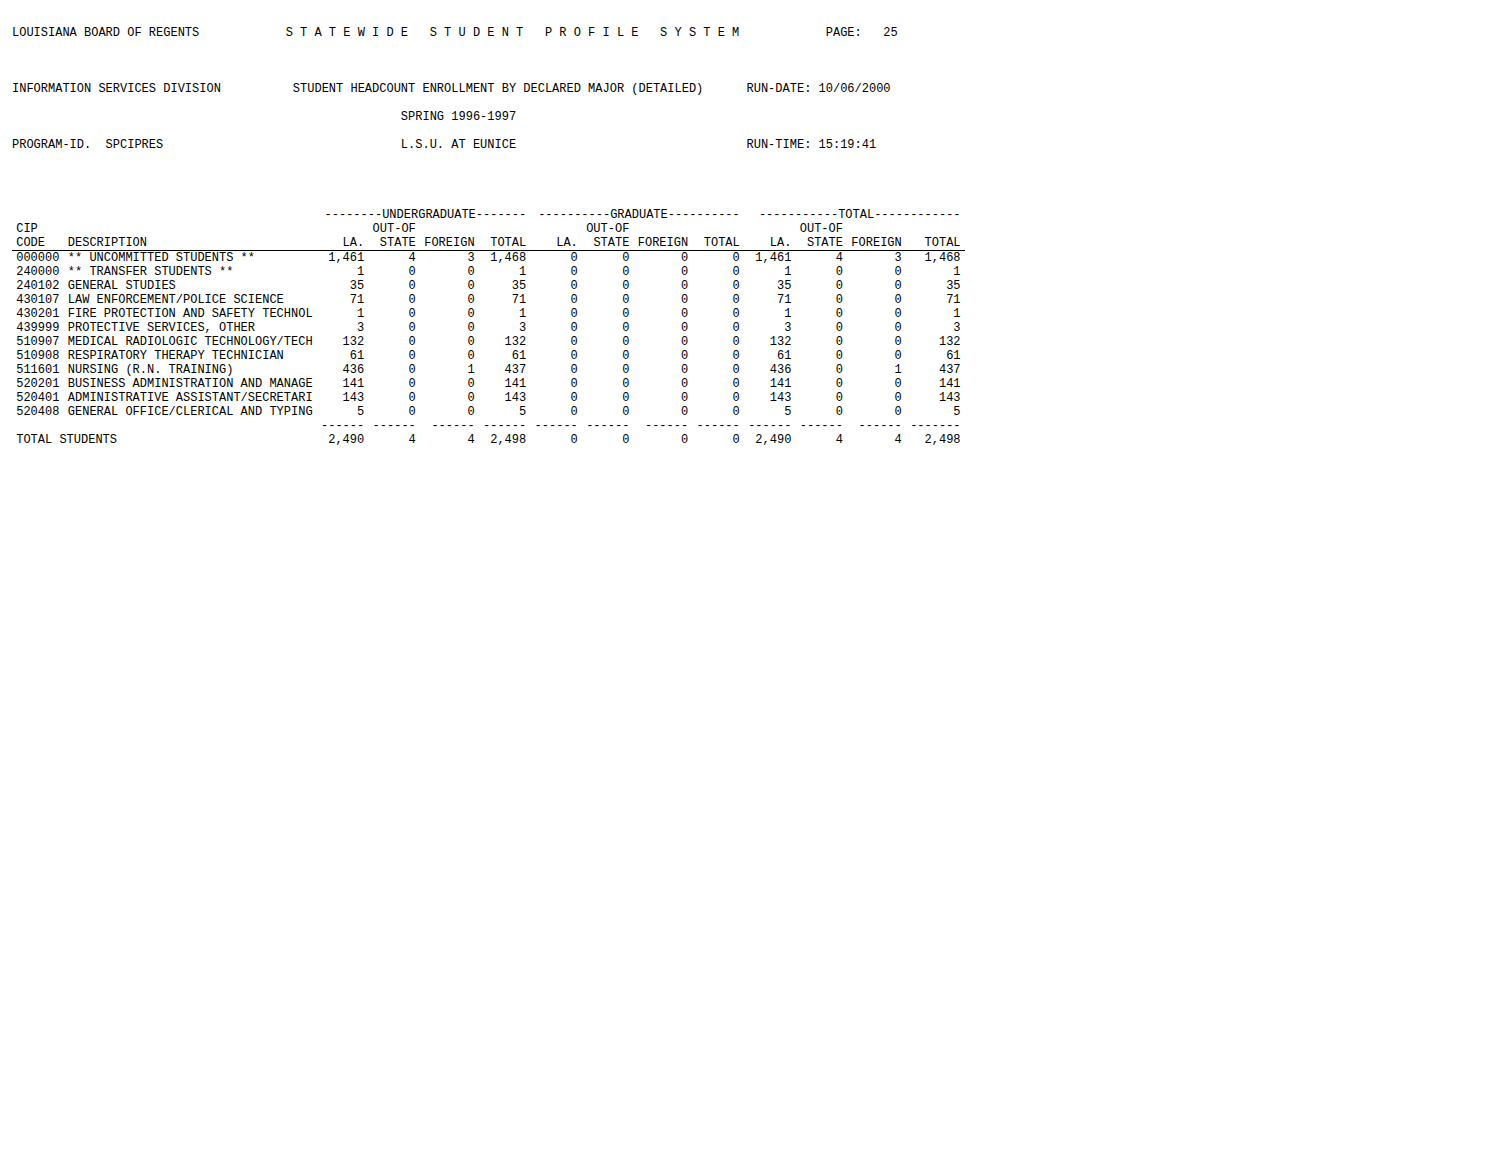LOUISIANA BOARD OF REGENTS S T A T E W I D E S T U D E N T P R O F I L E S Y S T E M PAGE: 25
INFORMATION SERVICES DIVISION STUDENT HEADCOUNT ENROLLMENT BY DECLARED MAJOR (DETAILED) RUN-DATE: 10/06/2000
SPRING 1996-1997
PROGRAM-ID. SPCIPRES L.S.U. AT EUNICE RUN-TIME: 15:19:41
| | --------UNDERGRADUATE------- | ----------GRADUATE---------- | -----------TOTAL------------ |
| --- | --- | --- | --- |
| CIP | | | OUT-OF | | | | OUT-OF | | | | OUT-OF | | |
| CODE | DESCRIPTION | LA. | STATE | FOREIGN | TOTAL | LA. | STATE | FOREIGN | TOTAL | LA. | STATE | FOREIGN | TOTAL |
| 000000 | ** UNCOMMITTED STUDENTS ** | 1,461 | 4 | 3 | 1,468 | 0 | 0 | 0 | 0 | 1,461 | 4 | 3 | 1,468 |
| 240000 | ** TRANSFER STUDENTS ** | 1 | 0 | 0 | 1 | 0 | 0 | 0 | 0 | 1 | 0 | 0 | 1 |
| 240102 | GENERAL STUDIES | 35 | 0 | 0 | 35 | 0 | 0 | 0 | 0 | 35 | 0 | 0 | 35 |
| 430107 | LAW ENFORCEMENT/POLICE SCIENCE | 71 | 0 | 0 | 71 | 0 | 0 | 0 | 0 | 71 | 0 | 0 | 71 |
| 430201 | FIRE PROTECTION AND SAFETY TECHNOL | 1 | 0 | 0 | 1 | 0 | 0 | 0 | 0 | 1 | 0 | 0 | 1 |
| 439999 | PROTECTIVE SERVICES, OTHER | 3 | 0 | 0 | 3 | 0 | 0 | 0 | 0 | 3 | 0 | 0 | 3 |
| 510907 | MEDICAL RADIOLOGIC TECHNOLOGY/TECH | 132 | 0 | 0 | 132 | 0 | 0 | 0 | 0 | 132 | 0 | 0 | 132 |
| 510908 | RESPIRATORY THERAPY TECHNICIAN | 61 | 0 | 0 | 61 | 0 | 0 | 0 | 0 | 61 | 0 | 0 | 61 |
| 511601 | NURSING (R.N. TRAINING) | 436 | 0 | 1 | 437 | 0 | 0 | 0 | 0 | 436 | 0 | 1 | 437 |
| 520201 | BUSINESS ADMINISTRATION AND MANAGE | 141 | 0 | 0 | 141 | 0 | 0 | 0 | 0 | 141 | 0 | 0 | 141 |
| 520401 | ADMINISTRATIVE ASSISTANT/SECRETARI | 143 | 0 | 0 | 143 | 0 | 0 | 0 | 0 | 143 | 0 | 0 | 143 |
| 520408 | GENERAL OFFICE/CLERICAL AND TYPING | 5 | 0 | 0 | 5 | 0 | 0 | 0 | 0 | 5 | 0 | 0 | 5 |
| | ------ | ------ | ------ | ------ | ------ | ------ | ------ | ------ | ------ | ------ | ------ | ------- |
| TOTAL STUDENTS | 2,490 | 4 | 4 | 2,498 | 0 | 0 | 0 | 0 | 2,490 | 4 | 4 | 2,498 |